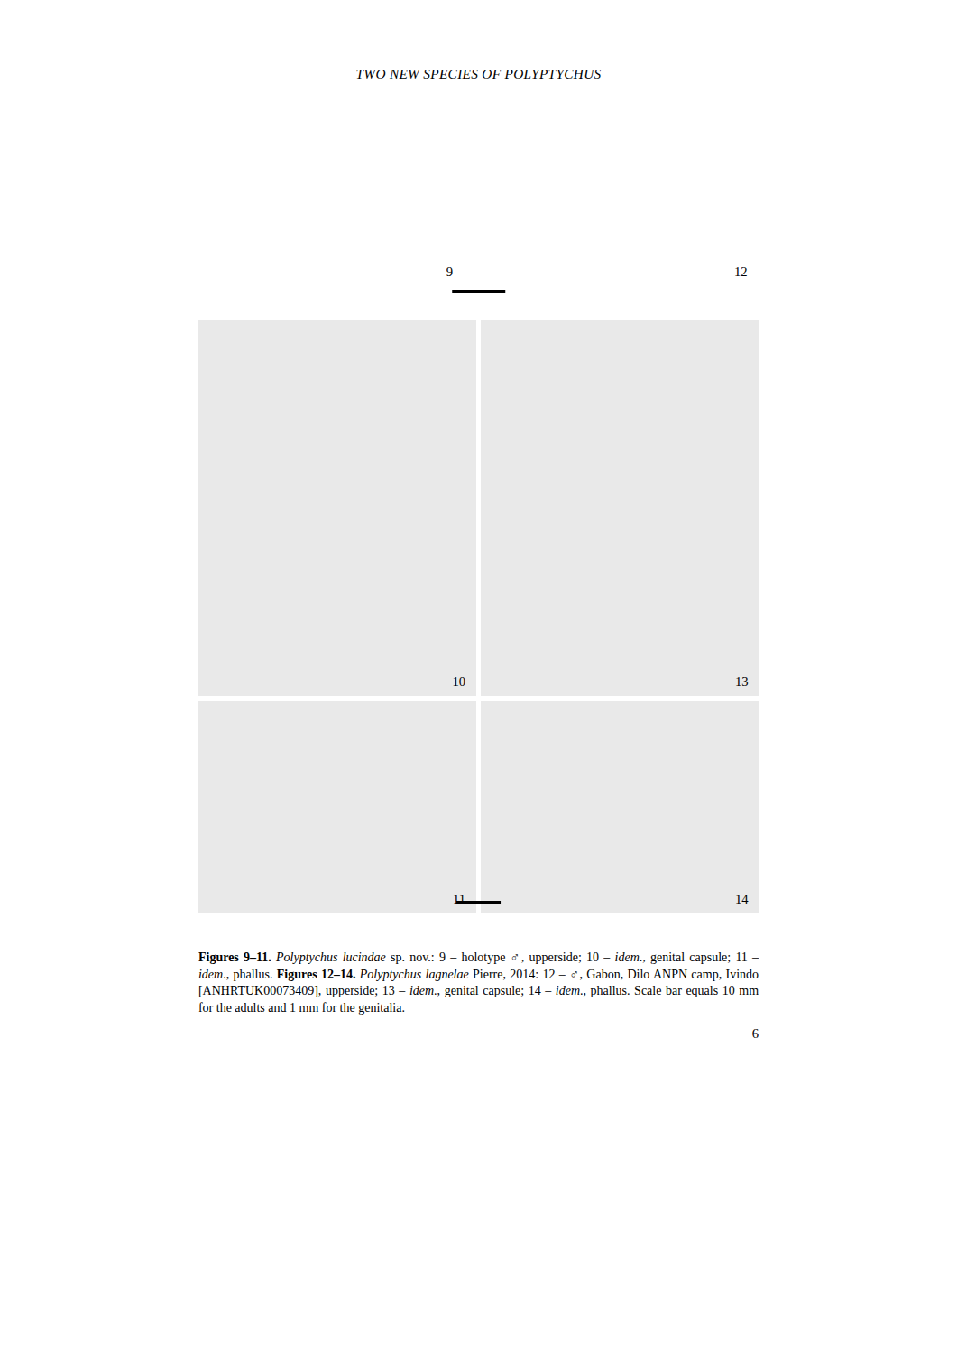TWO NEW SPECIES OF POLYPTYCHUS
9
12
10
13
11
14
Figures 9–11. Polyptychus lucindae sp. nov.: 9 – holotype ♂, upperside; 10 – idem., genital capsule; 11 – idem., phallus. Figures 12–14. Polyptychus lagnelae Pierre, 2014: 12 – ♂, Gabon, Dilo ANPN camp, Ivindo [ANHRTUK00073409], upperside; 13 – idem., genital capsule; 14 – idem., phallus. Scale bar equals 10 mm for the adults and 1 mm for the genitalia.
6